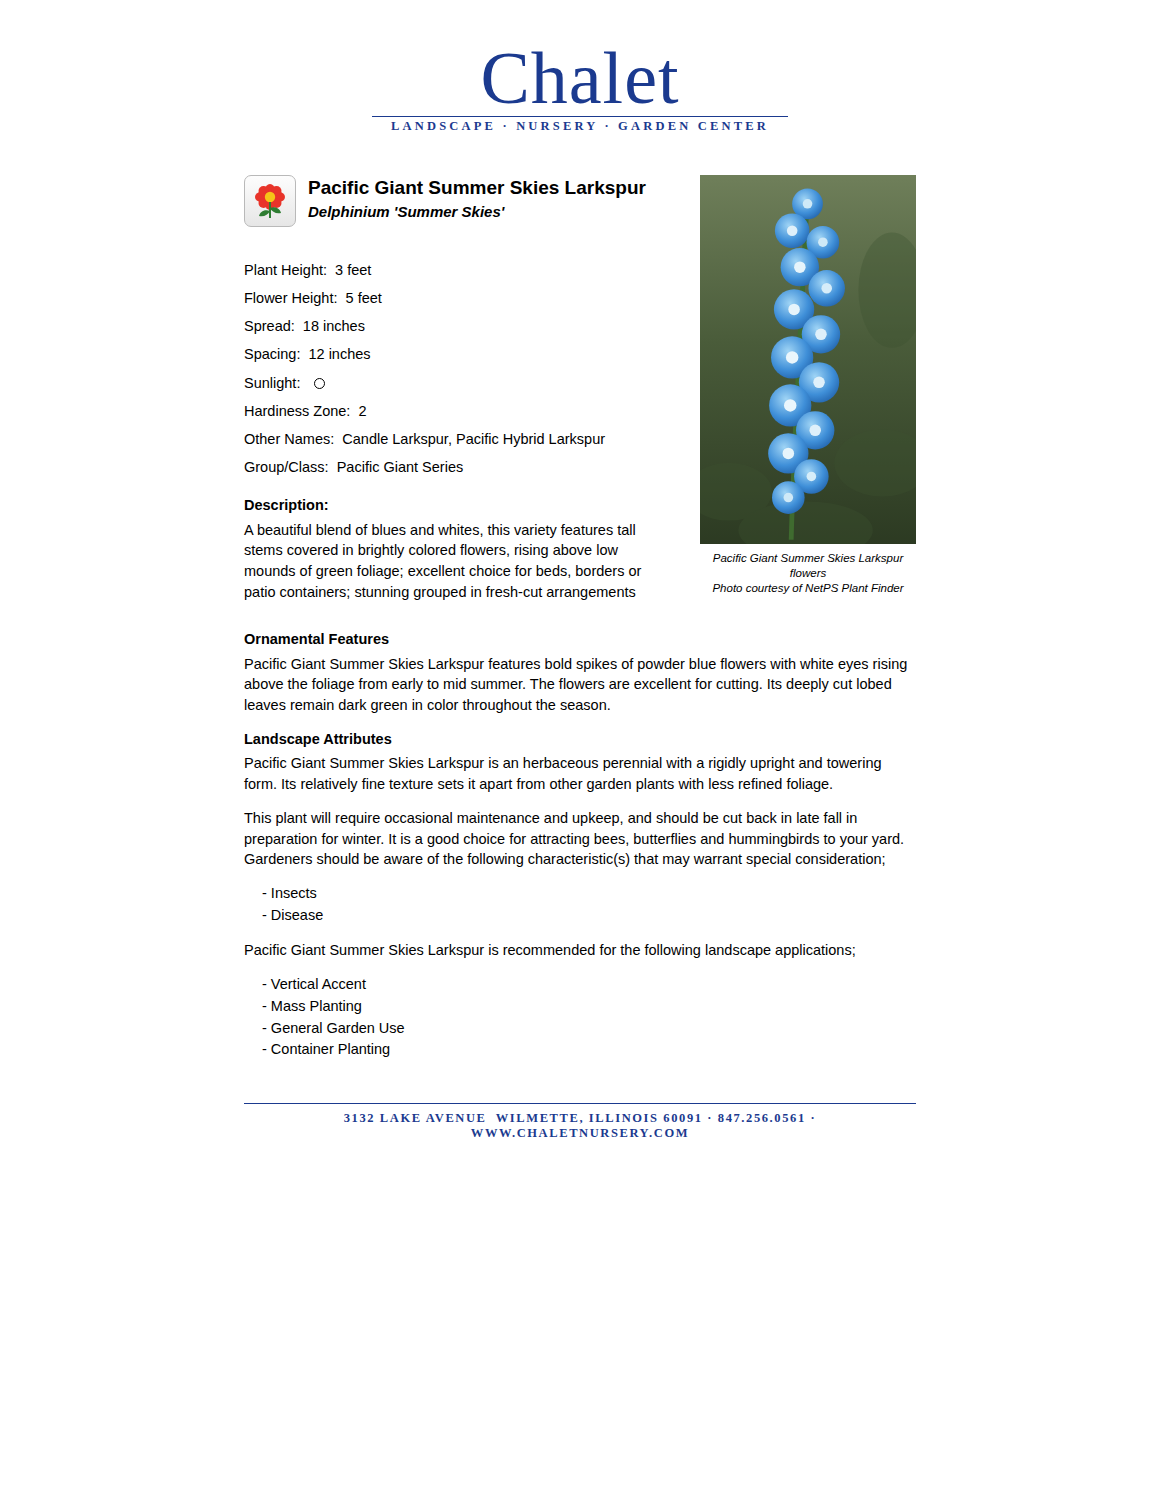Chalet
LANDSCAPE · NURSERY · GARDEN CENTER
Pacific Giant Summer Skies Larkspur
Delphinium 'Summer Skies'
Plant Height: 3 feet
Flower Height: 5 feet
Spread: 18 inches
Spacing: 12 inches
Sunlight:
Hardiness Zone: 2
Other Names: Candle Larkspur, Pacific Hybrid Larkspur
Group/Class: Pacific Giant Series
Description:
A beautiful blend of blues and whites, this variety features tall stems covered in brightly colored flowers, rising above low mounds of green foliage; excellent choice for beds, borders or patio containers; stunning grouped in fresh-cut arrangements
Pacific Giant Summer Skies Larkspur flowers
Photo courtesy of NetPS Plant Finder
Ornamental Features
Pacific Giant Summer Skies Larkspur features bold spikes of powder blue flowers with white eyes rising above the foliage from early to mid summer. The flowers are excellent for cutting. Its deeply cut lobed leaves remain dark green in color throughout the season.
Landscape Attributes
Pacific Giant Summer Skies Larkspur is an herbaceous perennial with a rigidly upright and towering form. Its relatively fine texture sets it apart from other garden plants with less refined foliage.
This plant will require occasional maintenance and upkeep, and should be cut back in late fall in preparation for winter. It is a good choice for attracting bees, butterflies and hummingbirds to your yard. Gardeners should be aware of the following characteristic(s) that may warrant special consideration;
Insects
Disease
Pacific Giant Summer Skies Larkspur is recommended for the following landscape applications;
Vertical Accent
Mass Planting
General Garden Use
Container Planting
3132 LAKE AVENUE WILMETTE, ILLINOIS 60091 · 847.256.0561 · WWW.CHALETNURSERY.COM